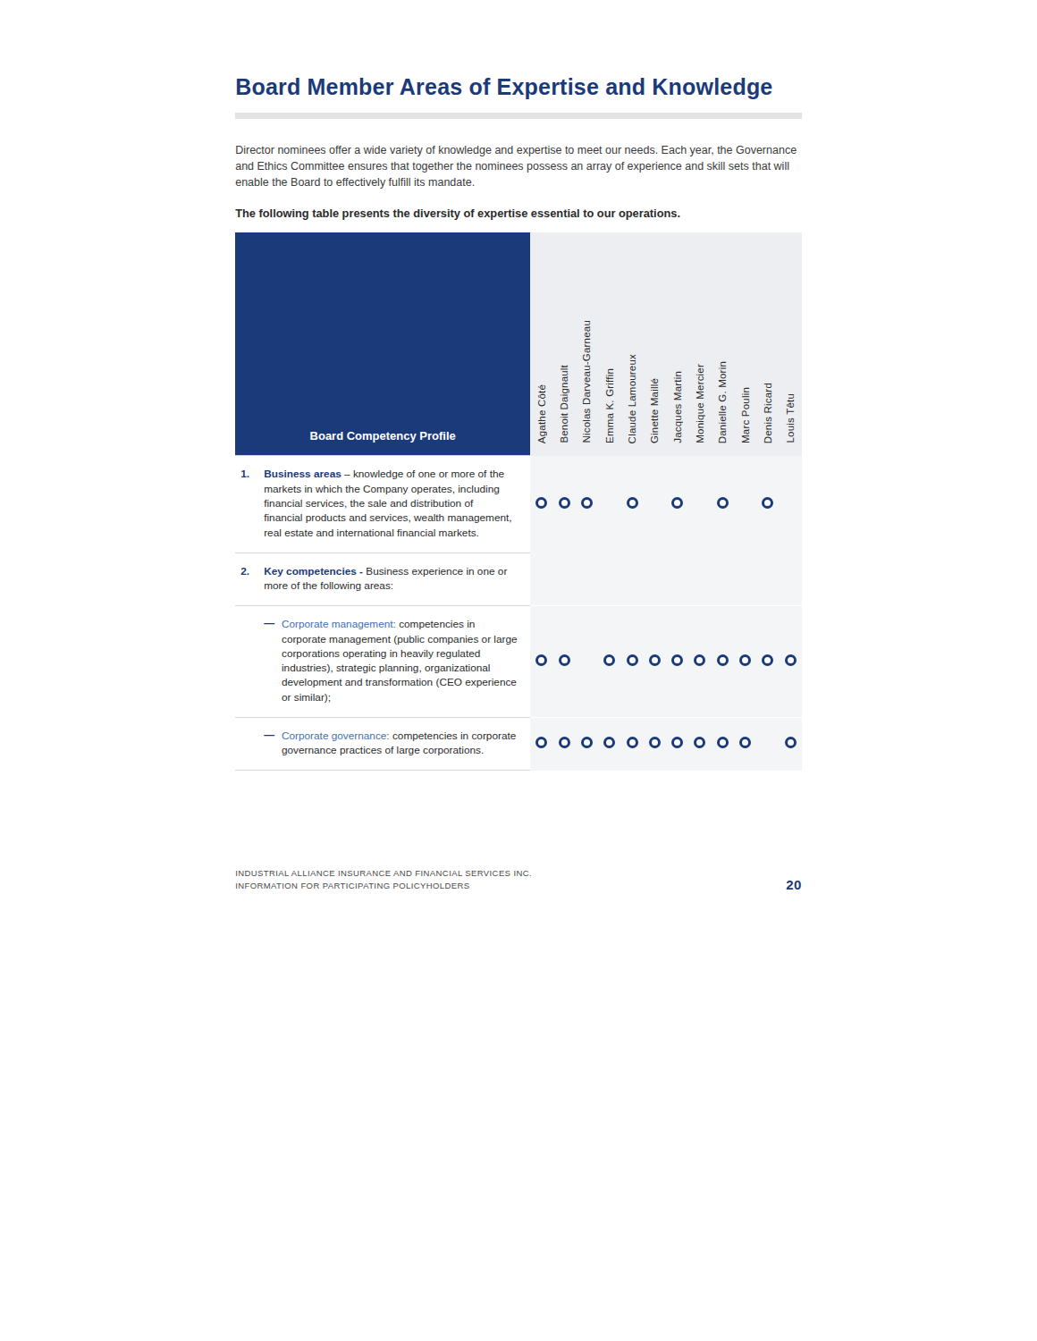Board Member Areas of Expertise and Knowledge
Director nominees offer a wide variety of knowledge and expertise to meet our needs. Each year, the Governance and Ethics Committee ensures that together the nominees possess an array of experience and skill sets that will enable the Board to effectively fulfill its mandate.
The following table presents the diversity of expertise essential to our operations.
| Board Competency Profile | Agathe Côté | Benoit Daignault | Nicolas Darveau-Garneau | Emma K. Griffin | Claude Lamoureux | Ginette Maillé | Jacques Martin | Monique Mercier | Danielle G. Morin | Marc Poulin | Denis Ricard | Louis Têtu |
| --- | --- | --- | --- | --- | --- | --- | --- | --- | --- | --- | --- | --- |
| 1. Business areas – knowledge of one or more of the markets in which the Company operates, including financial services, the sale and distribution of financial products and services, wealth management, real estate and international financial markets. | | | | | | | | | | | | |
| 2. Key competencies - Business experience in one or more of the following areas: | |
| — Corporate management: competencies in corporate management (public companies or large corporations operating in heavily regulated industries), strategic planning, organizational development and transformation (CEO experience or similar); | | | | | | | | | | | | |
| — Corporate governance: competencies in corporate governance practices of large corporations. | | | | | | | | | | | | |
Industrial Alliance Insurance and Financial Services Inc.
Information for Participating Policyholders
20